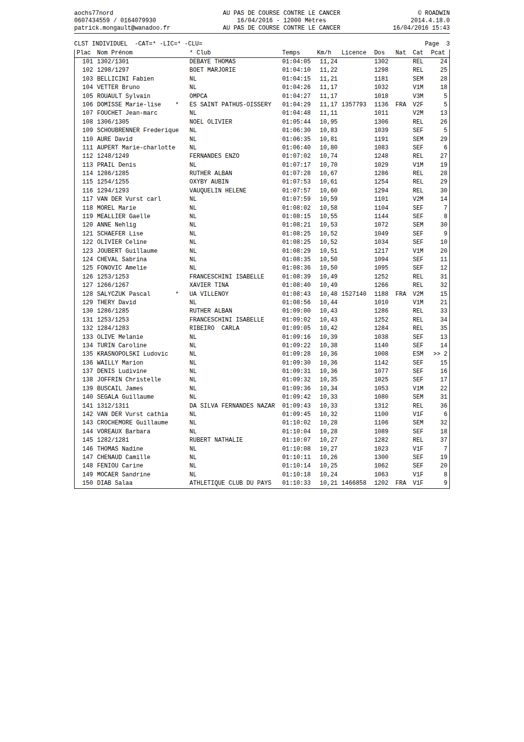aochs77nord 0607434559 / 0164079930 patrick.mongault@wanadoo.fr
AU PAS DE COURSE CONTRE LE CANCER 16/04/2016 - 12000 Mètres AU PAS DE COURSE CONTRE LE CANCER
© ROADWIN 2014.4.18.0 16/04/2016 15:43
CLST INDIVIDUEL -CAT=* -LIC=* -CLU= Page 3
| Plac | Nom Prénom | * Club | Temps | Km/h | Licence | Dos | Nat | Cat | Pcat |
| --- | --- | --- | --- | --- | --- | --- | --- | --- | --- |
| 101 | 1302/1301 | DEBAYE THOMAS | 01:04:05 | 11,24 | | 1302 | | REL | 24 |
| 102 | 1298/1297 | BOET MARJORIE | 01:04:10 | 11,22 | | 1298 | | REL | 25 |
| 103 | BELLICINI Fabien | NL | 01:04:15 | 11,21 | | 1181 | | SEM | 28 |
| 104 | VETTER Bruno | NL | 01:04:26 | 11,17 | | 1032 | | V1M | 18 |
| 105 | ROUAULT Sylvain | OMPCA | 01:04:27 | 11,17 | | 1018 | | V3M | 5 |
| 106 | DOMISSE Marie-lise * | ES SAINT PATHUS-OISSERY | 01:04:29 | 11,17 | 1357793 | 1136 | FRA | V2F | 5 |
| 107 | FOUCHET Jean-marc | NL | 01:04:48 | 11,11 | | 1011 | | V2M | 13 |
| 108 | 1306/1305 | NOEL OLIVIER | 01:05:44 | 10,95 | | 1306 | | REL | 26 |
| 109 | SCHOUBRENNER Frederique | NL | 01:06:30 | 10,83 | | 1039 | | SEF | 5 |
| 110 | AURE David | NL | 01:06:35 | 10,81 | | 1191 | | SEM | 29 |
| 111 | AUPERT Marie-charlotte | NL | 01:06:40 | 10,80 | | 1083 | | SEF | 6 |
| 112 | 1248/1249 | FERNANDES ENZO | 01:07:02 | 10,74 | | 1248 | | REL | 27 |
| 113 | PRAIL Denis | NL | 01:07:17 | 10,70 | | 1029 | | V1M | 19 |
| 114 | 1286/1285 | RUTHER ALBAN | 01:07:28 | 10,67 | | 1286 | | REL | 28 |
| 115 | 1254/1255 | OXYBY AUBIN | 01:07:53 | 10,61 | | 1254 | | REL | 29 |
| 116 | 1294/1293 | VAUQUELIN HELENE | 01:07:57 | 10,60 | | 1294 | | REL | 30 |
| 117 | VAN DER Vurst carl | NL | 01:07:59 | 10,59 | | 1101 | | V2M | 14 |
| 118 | MOREL Marie | NL | 01:08:02 | 10,58 | | 1104 | | SEF | 7 |
| 119 | MEALLIER Gaelle | NL | 01:08:15 | 10,55 | | 1144 | | SEF | 8 |
| 120 | ANNE Nehlig | NL | 01:08:21 | 10,53 | | 1072 | | SEM | 30 |
| 121 | SCHAEFER Lise | NL | 01:08:25 | 10,52 | | 1049 | | SEF | 9 |
| 122 | OLIVIER Celine | NL | 01:08:25 | 10,52 | | 1034 | | SEF | 10 |
| 123 | JOUBERT Guillaume | NL | 01:08:29 | 10,51 | | 1217 | | V1M | 20 |
| 124 | CHEVAL Sabrina | NL | 01:08:35 | 10,50 | | 1094 | | SEF | 11 |
| 125 | FONOVIC Amelie | NL | 01:08:36 | 10,50 | | 1095 | | SEF | 12 |
| 126 | 1253/1253 | FRANCESCHINI ISABELLE | 01:08:39 | 10,49 | | 1252 | | REL | 31 |
| 127 | 1266/1267 | XAVIER TINA | 01:08:40 | 10,49 | | 1266 | | REL | 32 |
| 128 | SALYCZUK Pascal * | UA VILLENOY | 01:08:43 | 10,48 | 1527140 | 1188 | FRA | V2M | 15 |
| 129 | THERY David | NL | 01:08:56 | 10,44 | | 1010 | | V1M | 21 |
| 130 | 1286/1285 | RUTHER ALBAN | 01:09:00 | 10,43 | | 1286 | | REL | 33 |
| 131 | 1253/1253 | FRANCESCHINI ISABELLE | 01:09:02 | 10,43 | | 1252 | | REL | 34 |
| 132 | 1284/1283 | RIBEIRO CARLA | 01:09:05 | 10,42 | | 1284 | | REL | 35 |
| 133 | OLIVE Melanie | NL | 01:09:16 | 10,39 | | 1038 | | SEF | 13 |
| 134 | TURIN Caroline | NL | 01:09:22 | 10,38 | | 1140 | | SEF | 14 |
| 135 | KRASNOPOLSKI Ludovic | NL | 01:09:28 | 10,36 | | 1008 | | ESM | >> 2 |
| 136 | WAILLY Marion | NL | 01:09:30 | 10,36 | | 1142 | | SEF | 15 |
| 137 | DENIS Ludivine | NL | 01:09:31 | 10,36 | | 1077 | | SEF | 16 |
| 138 | JOFFRIN Christelle | NL | 01:09:32 | 10,35 | | 1025 | | SEF | 17 |
| 139 | BUSCAIL James | NL | 01:09:36 | 10,34 | | 1053 | | V1M | 22 |
| 140 | SEGALA Guillaume | NL | 01:09:42 | 10,33 | | 1080 | | SEM | 31 |
| 141 | 1312/1311 | DA SILVA FERNANDES NAZAR | 01:09:43 | 10,33 | | 1312 | | REL | 36 |
| 142 | VAN DER Vurst cathia | NL | 01:09:45 | 10,32 | | 1100 | | V1F | 6 |
| 143 | CROCHEMORE Guillaume | NL | 01:10:02 | 10,28 | | 1106 | | SEM | 32 |
| 144 | VOREAUX Barbara | NL | 01:10:04 | 10,28 | | 1089 | | SEF | 18 |
| 145 | 1282/1281 | RUBERT NATHALIE | 01:10:07 | 10,27 | | 1282 | | REL | 37 |
| 146 | THOMAS Nadine | NL | 01:10:08 | 10,27 | | 1023 | | V1F | 7 |
| 147 | CHENAUD Camille | NL | 01:10:11 | 10,26 | | 1300 | | SEF | 19 |
| 148 | FENIOU Carine | NL | 01:10:14 | 10,25 | | 1062 | | SEF | 20 |
| 149 | MOCAER Sandrine | NL | 01:10:18 | 10,24 | | 1063 | | V1F | 8 |
| 150 | DIAB Salaa | ATHLETIQUE CLUB DU PAYS | 01:10:33 | 10,21 | 1466858 | 1202 | FRA | V1F | 9 |